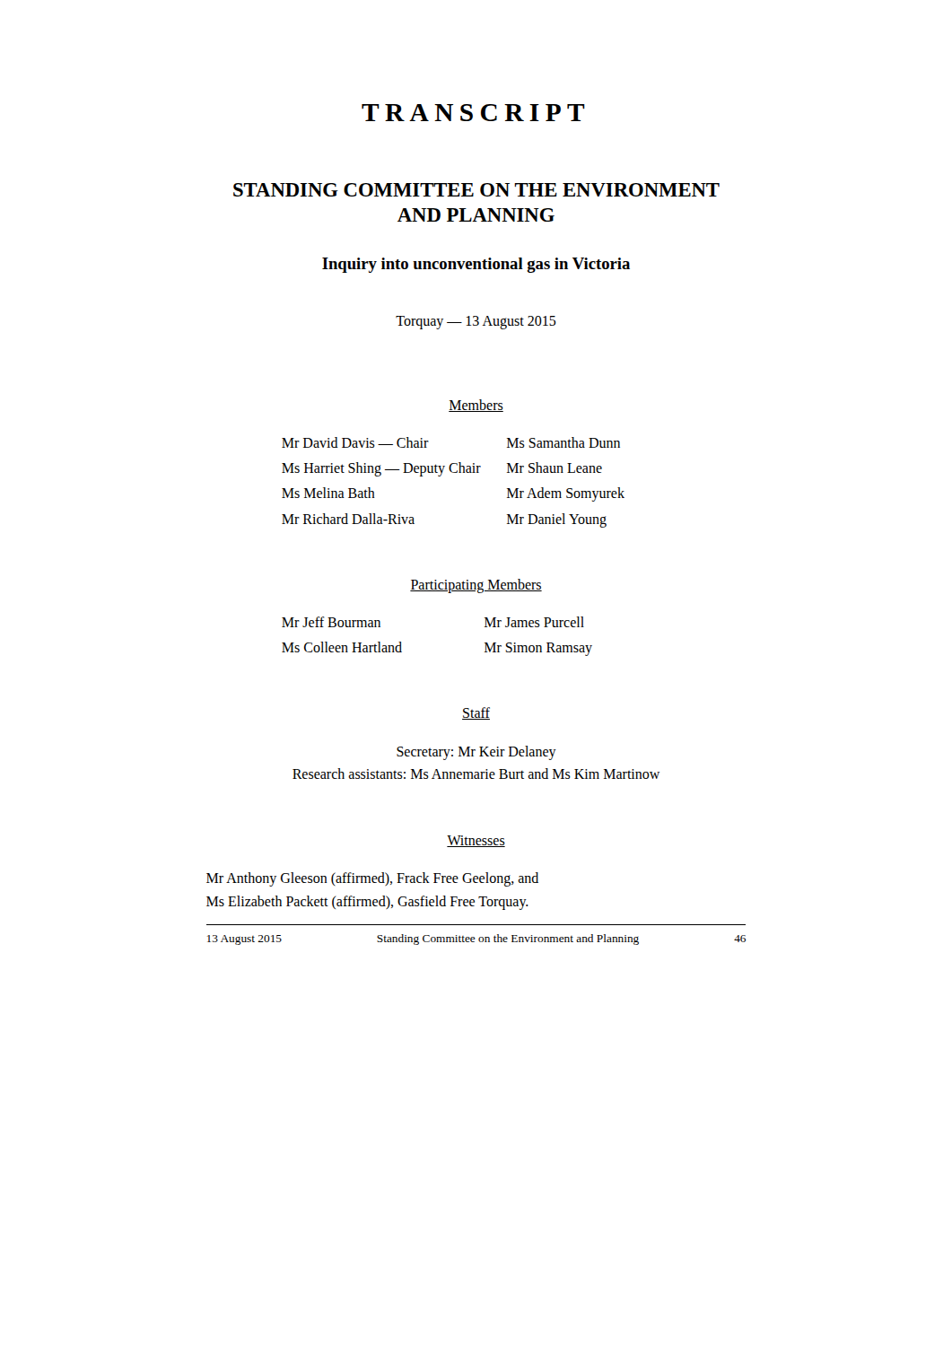TRANSCRIPT
STANDING COMMITTEE ON THE ENVIRONMENT
AND PLANNING
Inquiry into unconventional gas in Victoria
Torquay — 13 August 2015
Members
| Mr David Davis — Chair | Ms Samantha Dunn |
| Ms Harriet Shing — Deputy Chair | Mr Shaun Leane |
| Ms Melina Bath | Mr Adem Somyurek |
| Mr Richard Dalla-Riva | Mr Daniel Young |
Participating Members
| Mr Jeff Bourman | Mr James Purcell |
| Ms Colleen Hartland | Mr Simon Ramsay |
Staff
Secretary: Mr Keir Delaney
Research assistants: Ms Annemarie Burt and Ms Kim Martinow
Witnesses
Mr Anthony Gleeson (affirmed), Frack Free Geelong, and
Ms Elizabeth Packett (affirmed), Gasfield Free Torquay.
13 August 2015
Standing Committee on the Environment and Planning
46